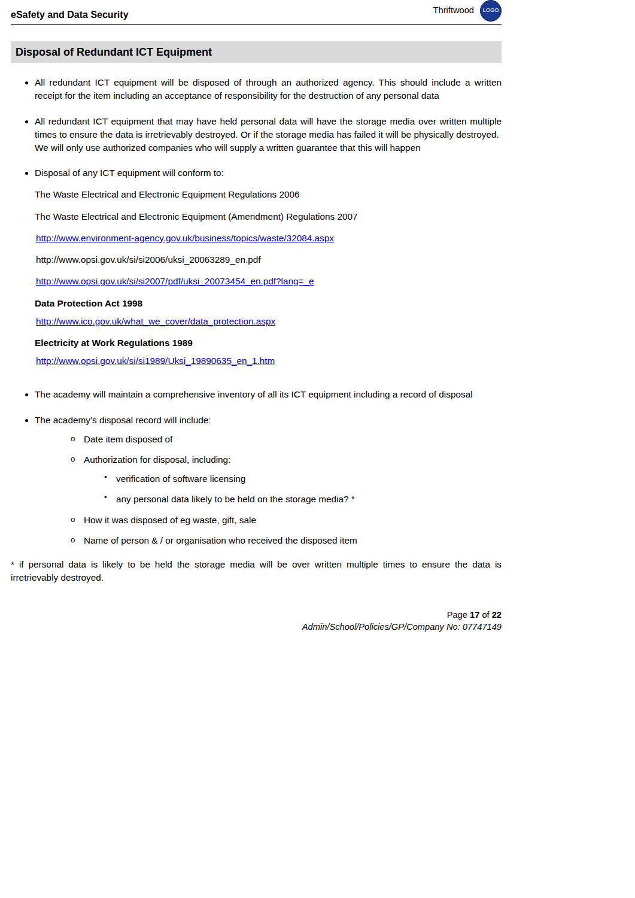eSafety and Data Security
Thriftwood
LOGO
Disposal of Redundant ICT Equipment
All redundant ICT equipment will be disposed of through an authorized agency. This should include a written receipt for the item including an acceptance of responsibility for the destruction of any personal data
All redundant ICT equipment that may have held personal data will have the storage media over written multiple times to ensure the data is irretrievably destroyed. Or if the storage media has failed it will be physically destroyed. We will only use authorized companies who will supply a written guarantee that this will happen
Disposal of any ICT equipment will conform to:
The Waste Electrical and Electronic Equipment Regulations 2006
The Waste Electrical and Electronic Equipment (Amendment) Regulations 2007
http://www.environment-agency.gov.uk/business/topics/waste/32084.aspx
http://www.opsi.gov.uk/si/si2006/uksi_20063289_en.pdf
http://www.opsi.gov.uk/si/si2007/pdf/uksi_20073454_en.pdf?lang=_e
Data Protection Act 1998
http://www.ico.gov.uk/what_we_cover/data_protection.aspx
Electricity at Work Regulations 1989
http://www.opsi.gov.uk/si/si1989/Uksi_19890635_en_1.htm
The academy will maintain a comprehensive inventory of all its ICT equipment including a record of disposal
The academy’s disposal record will include:
Date item disposed of
Authorization for disposal, including:
verification of software licensing
any personal data likely to be held on the storage media? *
How it was disposed of eg waste, gift, sale
Name of person & / or organisation who received the disposed item
* if personal data is likely to be held the storage media will be over written multiple times to ensure the data is irretrievably destroyed.
Page 17 of 22
Admin/School/Policies/GP/Company No: 07747149